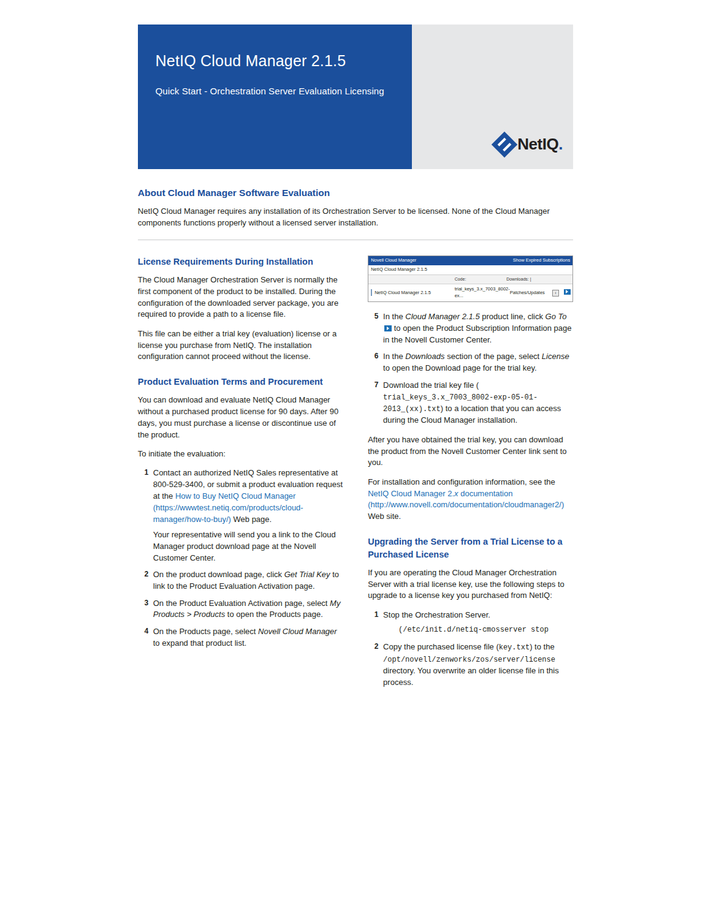NetIQ Cloud Manager 2.1.5
Quick Start - Orchestration Server Evaluation Licensing
NetIQ.
About Cloud Manager Software Evaluation
NetIQ Cloud Manager requires any installation of its Orchestration Server to be licensed. None of the Cloud Manager components functions properly without a licensed server installation.
License Requirements During Installation
The Cloud Manager Orchestration Server is normally the first component of the product to be installed. During the configuration of the downloaded server package, you are required to provide a path to a license file.
This file can be either a trial key (evaluation) license or a license you purchase from NetIQ. The installation configuration cannot proceed without the license.
Product Evaluation Terms and Procurement
You can download and evaluate NetIQ Cloud Manager without a purchased product license for 90 days. After 90 days, you must purchase a license or discontinue use of the product.
To initiate the evaluation:
Contact an authorized NetIQ Sales representative at 800-529-3400, or submit a product evaluation request at the How to Buy NetIQ Cloud Manager (https://wwwtest.netiq.com/products/cloud-manager/how-to-buy/) Web page.
Your representative will send you a link to the Cloud Manager product download page at the Novell Customer Center.
On the product download page, click Get Trial Key to link to the Product Evaluation Activation page.
On the Product Evaluation Activation page, select My Products > Products to open the Products page.
On the Products page, select Novell Cloud Manager to expand that product list.
Novell Cloud Manager Show Expired Subscriptions
NetIQ Cloud Manager 2.1.5
Code: Downloads: |
NetIQ Cloud Manager 2.1.5 trial_keys_3.x_7003_8002-ex... Patches/Updates i
In the Cloud Manager 2.1.5 product line, click Go To to open the Product Subscription Information page in the Novell Customer Center.
In the Downloads section of the page, select License to open the Download page for the trial key.
Download the trial key file (
trial_keys_3.x_7003_8002-exp-05-01-2013_(xx).txt) to a location that you can access during the Cloud Manager installation.
After you have obtained the trial key, you can download the product from the Novell Customer Center link sent to you.
For installation and configuration information, see the NetIQ Cloud Manager 2.x documentation (http://www.novell.com/documentation/cloudmanager2/) Web site.
Upgrading the Server from a Trial License to a Purchased License
If you are operating the Cloud Manager Orchestration Server with a trial license key, use the following steps to upgrade to a license key you purchased from NetIQ:
Stop the Orchestration Server.
(/etc/init.d/netiq-cmosserver stop
Copy the purchased license file (key.txt) to the /opt/novell/zenworks/zos/server/license directory. You overwrite an older license file in this process.